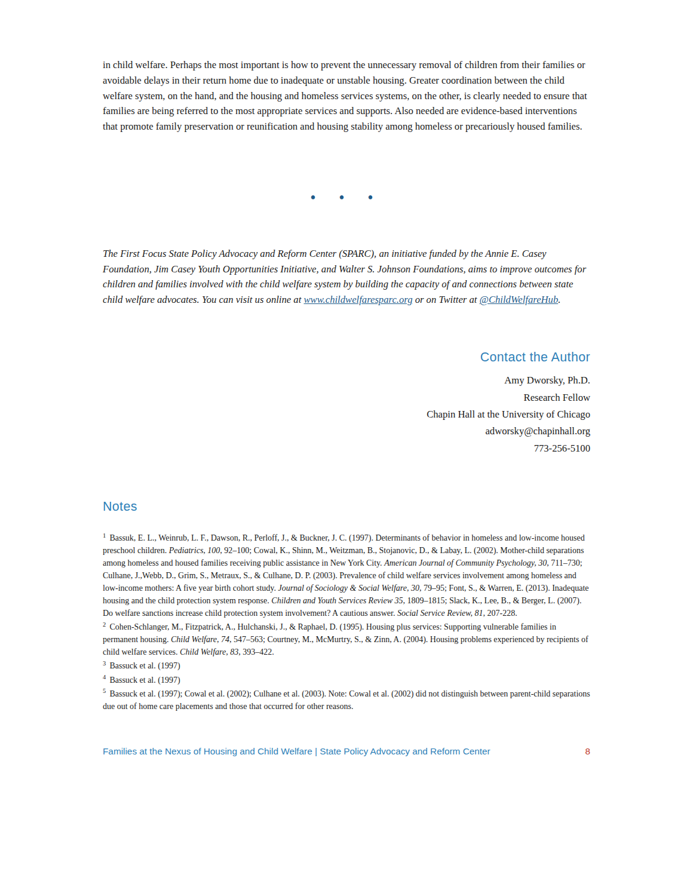in child welfare. Perhaps the most important is how to prevent the unnecessary removal of children from their families or avoidable delays in their return home due to inadequate or unstable housing. Greater coordination between the child welfare system, on the hand, and the housing and homeless services systems, on the other, is clearly needed to ensure that families are being referred to the most appropriate services and supports. Also needed are evidence-based interventions that promote family preservation or reunification and housing stability among homeless or precariously housed families.
• • •
The First Focus State Policy Advocacy and Reform Center (SPARC), an initiative funded by the Annie E. Casey Foundation, Jim Casey Youth Opportunities Initiative, and Walter S. Johnson Foundations, aims to improve outcomes for children and families involved with the child welfare system by building the capacity of and connections between state child welfare advocates. You can visit us online at www.childwelfaresparc.org or on Twitter at @ChildWelfareHub.
Contact the Author
Amy Dworsky, Ph.D.
Research Fellow
Chapin Hall at the University of Chicago
adworsky@chapinhall.org
773-256-5100
Notes
1 Bassuk, E. L., Weinrub, L. F., Dawson, R., Perloff, J., & Buckner, J. C. (1997). Determinants of behavior in homeless and low-income housed preschool children. Pediatrics, 100, 92–100; Cowal, K., Shinn, M., Weitzman, B., Stojanovic, D., & Labay, L. (2002). Mother-child separations among homeless and housed families receiving public assistance in New York City. American Journal of Community Psychology, 30, 711–730; Culhane, J.,Webb, D., Grim, S., Metraux, S., & Culhane, D. P. (2003). Prevalence of child welfare services involvement among homeless and low-income mothers: A five year birth cohort study. Journal of Sociology & Social Welfare, 30, 79–95; Font, S., & Warren, E. (2013). Inadequate housing and the child protection system response. Children and Youth Services Review 35, 1809–1815; Slack, K., Lee, B., & Berger, L. (2007). Do welfare sanctions increase child protection system involvement? A cautious answer. Social Service Review, 81, 207-228.
2 Cohen-Schlanger, M., Fitzpatrick, A., Hulchanski, J., & Raphael, D. (1995). Housing plus services: Supporting vulnerable families in permanent housing. Child Welfare, 74, 547–563; Courtney, M., McMurtry, S., & Zinn, A. (2004). Housing problems experienced by recipients of child welfare services. Child Welfare, 83, 393–422.
3 Bassuck et al. (1997)
4 Bassuck et al. (1997)
5 Bassuck et al. (1997); Cowal et al. (2002); Culhane et al. (2003). Note: Cowal et al. (2002) did not distinguish between parent-child separations due out of home care placements and those that occurred for other reasons.
Families at the Nexus of Housing and Child Welfare | State Policy Advocacy and Reform Center 8